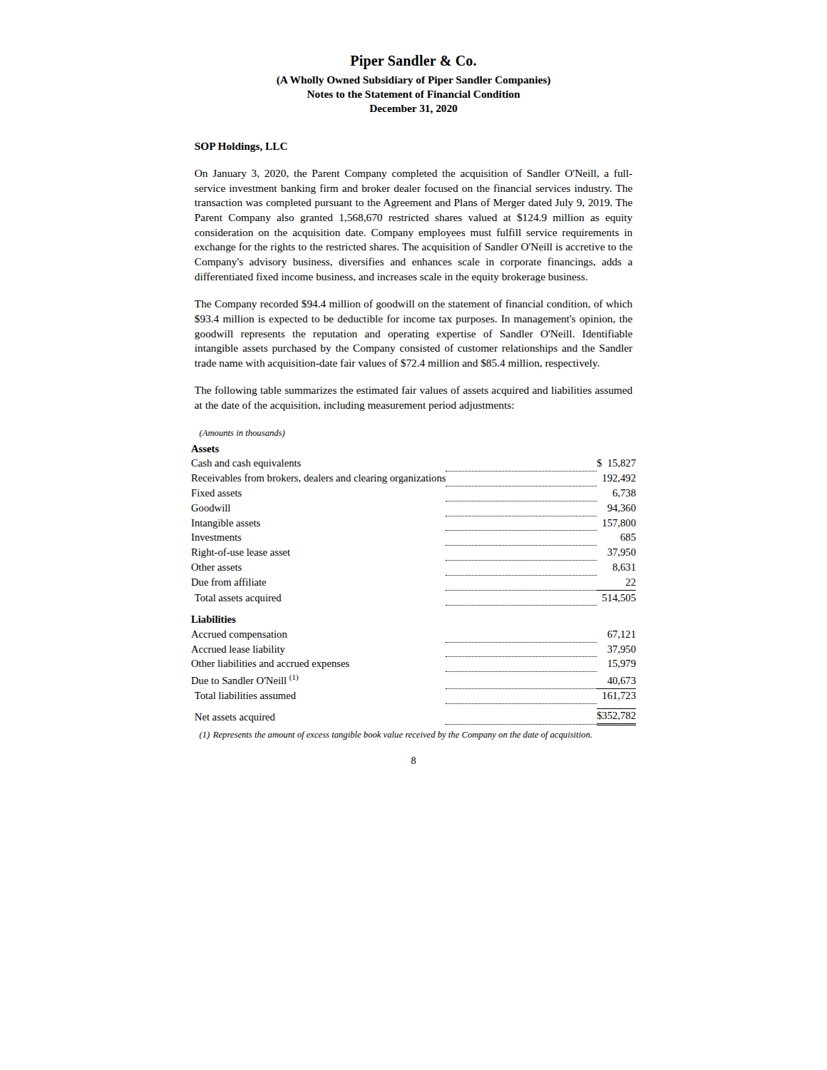Piper Sandler & Co.
(A Wholly Owned Subsidiary of Piper Sandler Companies)
Notes to the Statement of Financial Condition
December 31, 2020
SOP Holdings, LLC
On January 3, 2020, the Parent Company completed the acquisition of Sandler O'Neill, a full-service investment banking firm and broker dealer focused on the financial services industry. The transaction was completed pursuant to the Agreement and Plans of Merger dated July 9, 2019. The Parent Company also granted 1,568,670 restricted shares valued at $124.9 million as equity consideration on the acquisition date. Company employees must fulfill service requirements in exchange for the rights to the restricted shares. The acquisition of Sandler O'Neill is accretive to the Company's advisory business, diversifies and enhances scale in corporate financings, adds a differentiated fixed income business, and increases scale in the equity brokerage business.
The Company recorded $94.4 million of goodwill on the statement of financial condition, of which $93.4 million is expected to be deductible for income tax purposes. In management's opinion, the goodwill represents the reputation and operating expertise of Sandler O'Neill. Identifiable intangible assets purchased by the Company consisted of customer relationships and the Sandler trade name with acquisition-date fair values of $72.4 million and $85.4 million, respectively.
The following table summarizes the estimated fair values of assets acquired and liabilities assumed at the date of the acquisition, including measurement period adjustments:
(Amounts in thousands)
| Assets |
| Cash and cash equivalents | | $ | 15,827 |
| Receivables from brokers, dealers and clearing organizations | | | 192,492 |
| Fixed assets | | | 6,738 |
| Goodwill | | | 94,360 |
| Intangible assets | | | 157,800 |
| Investments | | | 685 |
| Right-of-use lease asset | | | 37,950 |
| Other assets | | | 8,631 |
| Due from affiliate | | | 22 |
| Total assets acquired | | | 514,505 |
| Liabilities |
| Accrued compensation | | | 67,121 |
| Accrued lease liability | | | 37,950 |
| Other liabilities and accrued expenses | | | 15,979 |
| Due to Sandler O'Neill (1) | | | 40,673 |
| Total liabilities assumed | | | 161,723 |
| Net assets acquired | | $ | 352,782 |
(1) Represents the amount of excess tangible book value received by the Company on the date of acquisition.
8